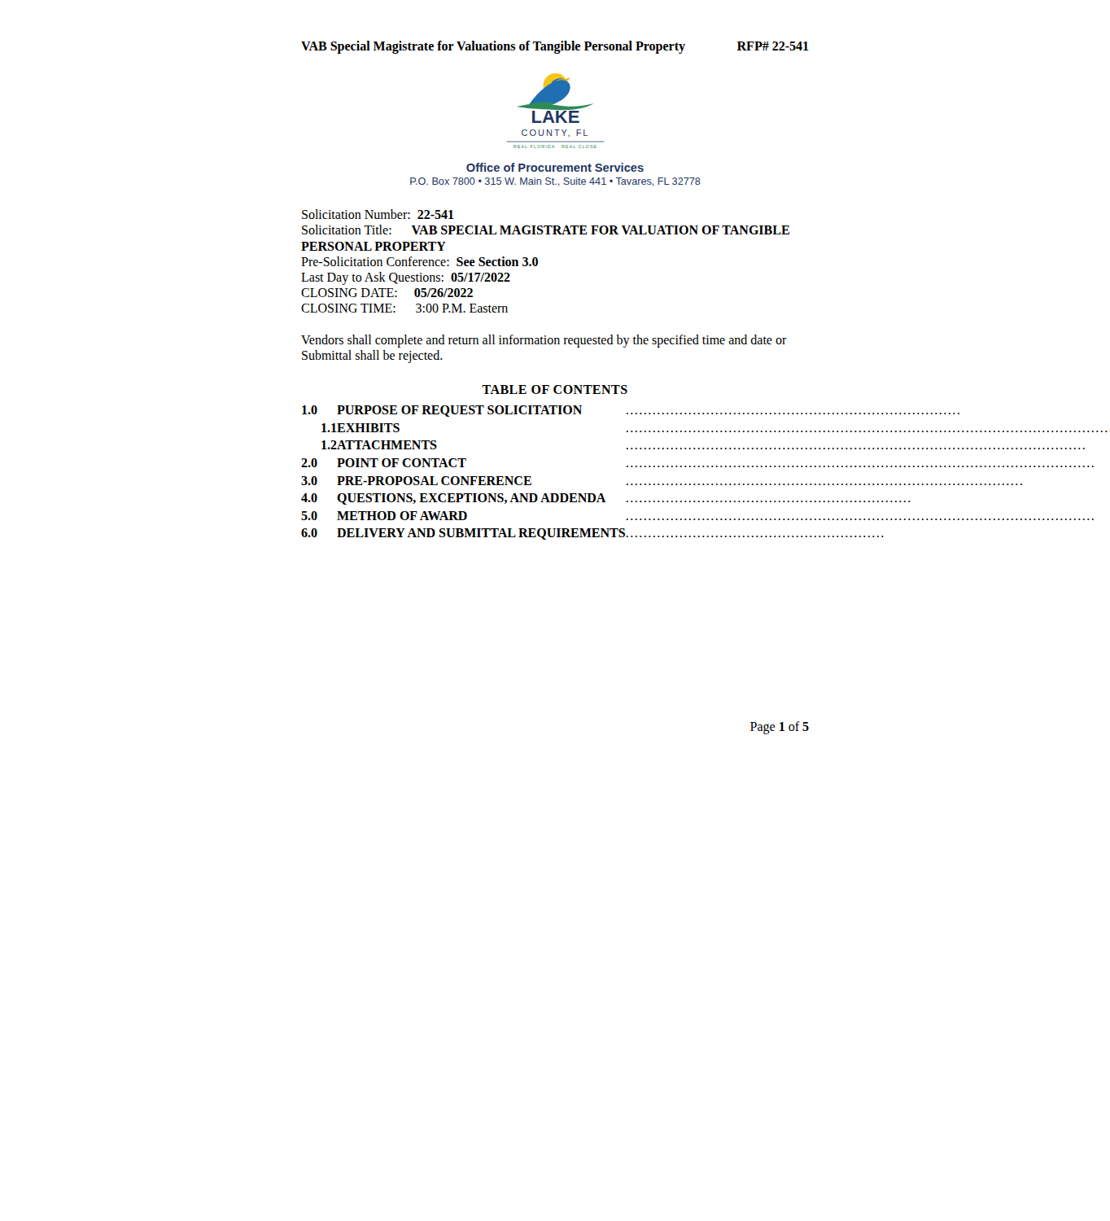VAB Special Magistrate for Valuations of Tangible Personal Property
RFP# 22-541
LAKE COUNTY, FL REAL FLORIDA · REAL CLOSE
Office of Procurement Services
P.O. Box 7800 • 315 W. Main St., Suite 441 • Tavares, FL 32778
Solicitation Number: 22-541
Solicitation Title: VAB SPECIAL MAGISTRATE FOR VALUATION OF TANGIBLE
PERSONAL PROPERTY
Pre-Solicitation Conference: See Section 3.0
Last Day to Ask Questions: 05/17/2022
CLOSING DATE: 05/26/2022
CLOSING TIME: 3:00 P.M. Eastern
Vendors shall complete and return all information requested by the specified time and date or Submittal shall be rejected.
TABLE OF CONTENTS
| 1.0 | PURPOSE OF REQUEST SOLICITATION | ........................................................................... | 2 |
| 1.1 | EXHIBITS | ................................................................................................................. | 2 |
| 1.2 | ATTACHMENTS | ....................................................................................................... | 2 |
| 2.0 | POINT OF CONTACT | ......................................................................................................... | 2 |
| 3.0 | PRE-PROPOSAL CONFERENCE | ......................................................................................... | 2 |
| 4.0 | QUESTIONS, EXCEPTIONS, AND ADDENDA | ................................................................ | 2 |
| 5.0 | METHOD OF AWARD | ......................................................................................................... | 2 |
| 6.0 | DELIVERY AND SUBMITTAL REQUIREMENTS | .......................................................... | 3 |
Page 1 of 5